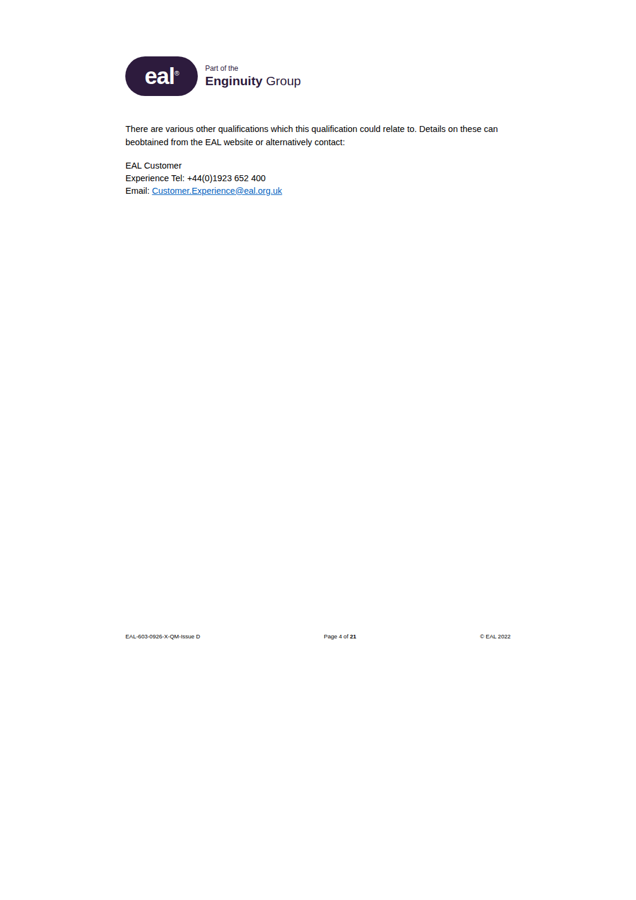eal®
Part of the Enginuity Group
There are various other qualifications which this qualification could relate to. Details on these can beobtained from the EAL website or alternatively contact:
EAL Customer
Experience Tel: +44(0)1923 652 400
Email: Customer.Experience@eal.org.uk
EAL-603-0926-X-QM-Issue D
Page 4 of 21
© EAL 2022